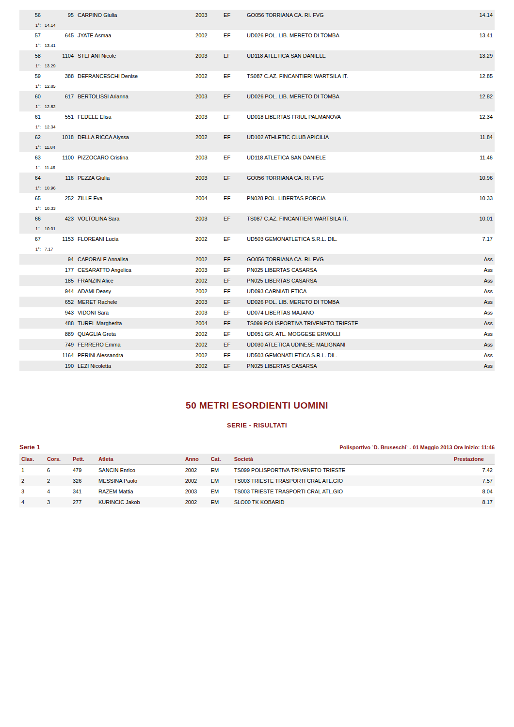| 56 | 95 | CARPINO Giulia | 2003 | EF | GO056 TORRIANA CA. RI. FVG | 14.14 |
| 1°: | 14.14 |
| 57 | 645 | JYATE Asmaa | 2002 | EF | UD026 POL. LIB. MERETO DI TOMBA | 13.41 |
| 1°: | 13.41 |
| 58 | 1104 | STEFANI Nicole | 2003 | EF | UD118 ATLETICA SAN DANIELE | 13.29 |
| 1°: | 13.29 |
| 59 | 388 | DEFRANCESCHI Denise | 2002 | EF | TS087 C.AZ. FINCANTIERI WARTSILA IT. | 12.85 |
| 1°: | 12.85 |
| 60 | 617 | BERTOLISSI Arianna | 2003 | EF | UD026 POL. LIB. MERETO DI TOMBA | 12.82 |
| 1°: | 12.82 |
| 61 | 551 | FEDELE Elisa | 2003 | EF | UD018 LIBERTAS FRIUL PALMANOVA | 12.34 |
| 1°: | 12.34 |
| 62 | 1018 | DELLA RICCA Alyssa | 2002 | EF | UD102 ATHLETIC CLUB APICILIA | 11.84 |
| 1°: | 11.84 |
| 63 | 1100 | PIZZOCARO Cristina | 2003 | EF | UD118 ATLETICA SAN DANIELE | 11.46 |
| 1°: | 11.46 |
| 64 | 116 | PEZZA Giulia | 2003 | EF | GO056 TORRIANA CA. RI. FVG | 10.96 |
| 1°: | 10.96 |
| 65 | 252 | ZILLE Eva | 2004 | EF | PN028 POL. LIBERTAS PORCIA | 10.33 |
| 1°: | 10.33 |
| 66 | 423 | VOLTOLINA Sara | 2003 | EF | TS087 C.AZ. FINCANTIERI WARTSILA IT. | 10.01 |
| 1°: | 10.01 |
| 67 | 1153 | FLOREANI Lucia | 2002 | EF | UD503 GEMONATLETICA S.R.L. DIL. | 7.17 |
| 1°: | 7.17 |
| | 94 | CAPORALE Annalisa | 2002 | EF | GO056 TORRIANA CA. RI. FVG | Ass |
| | 177 | CESARATTO Angelica | 2003 | EF | PN025 LIBERTAS CASARSA | Ass |
| | 185 | FRANZIN Alice | 2002 | EF | PN025 LIBERTAS CASARSA | Ass |
| | 944 | ADAMI Deasy | 2002 | EF | UD093 CARNIATLETICA | Ass |
| | 652 | MERET Rachele | 2003 | EF | UD026 POL. LIB. MERETO DI TOMBA | Ass |
| | 943 | VIDONI Sara | 2003 | EF | UD074 LIBERTAS MAJANO | Ass |
| | 488 | TUREL Margherita | 2004 | EF | TS099 POLISPORTIVA TRIVENETO TRIESTE | Ass |
| | 889 | QUAGLIA Greta | 2002 | EF | UD051 GR. ATL. MOGGESE ERMOLLI | Ass |
| | 749 | FERRERO Emma | 2002 | EF | UD030 ATLETICA UDINESE MALIGNANI | Ass |
| | 1164 | PERINI Alessandra | 2002 | EF | UD503 GEMONATLETICA S.R.L. DIL. | Ass |
| | 190 | LEZI Nicoletta | 2002 | EF | PN025 LIBERTAS CASARSA | Ass |
50 METRI ESORDIENTI UOMINI
SERIE - RISULTATI
Serie 1
Polisportivo `D. Bruseschi` - 01 Maggio 2013 Ora Inizio: 11:46
| Clas. | Cors. | Pett. | Atleta | Anno | Cat. | Società | Prestazione |
| --- | --- | --- | --- | --- | --- | --- | --- |
| 1 | 6 | 479 | SANCIN Enrico | 2002 | EM | TS099 POLISPORTIVA TRIVENETO TRIESTE | 7.42 |
| 2 | 2 | 326 | MESSINA Paolo | 2002 | EM | TS003 TRIESTE TRASPORTI CRAL ATL.GIO | 7.57 |
| 3 | 4 | 341 | RAZEM Mattia | 2003 | EM | TS003 TRIESTE TRASPORTI CRAL ATL.GIO | 8.04 |
| 4 | 3 | 277 | KURINCIC Jakob | 2002 | EM | SLO00 TK KOBARID | 8.17 |